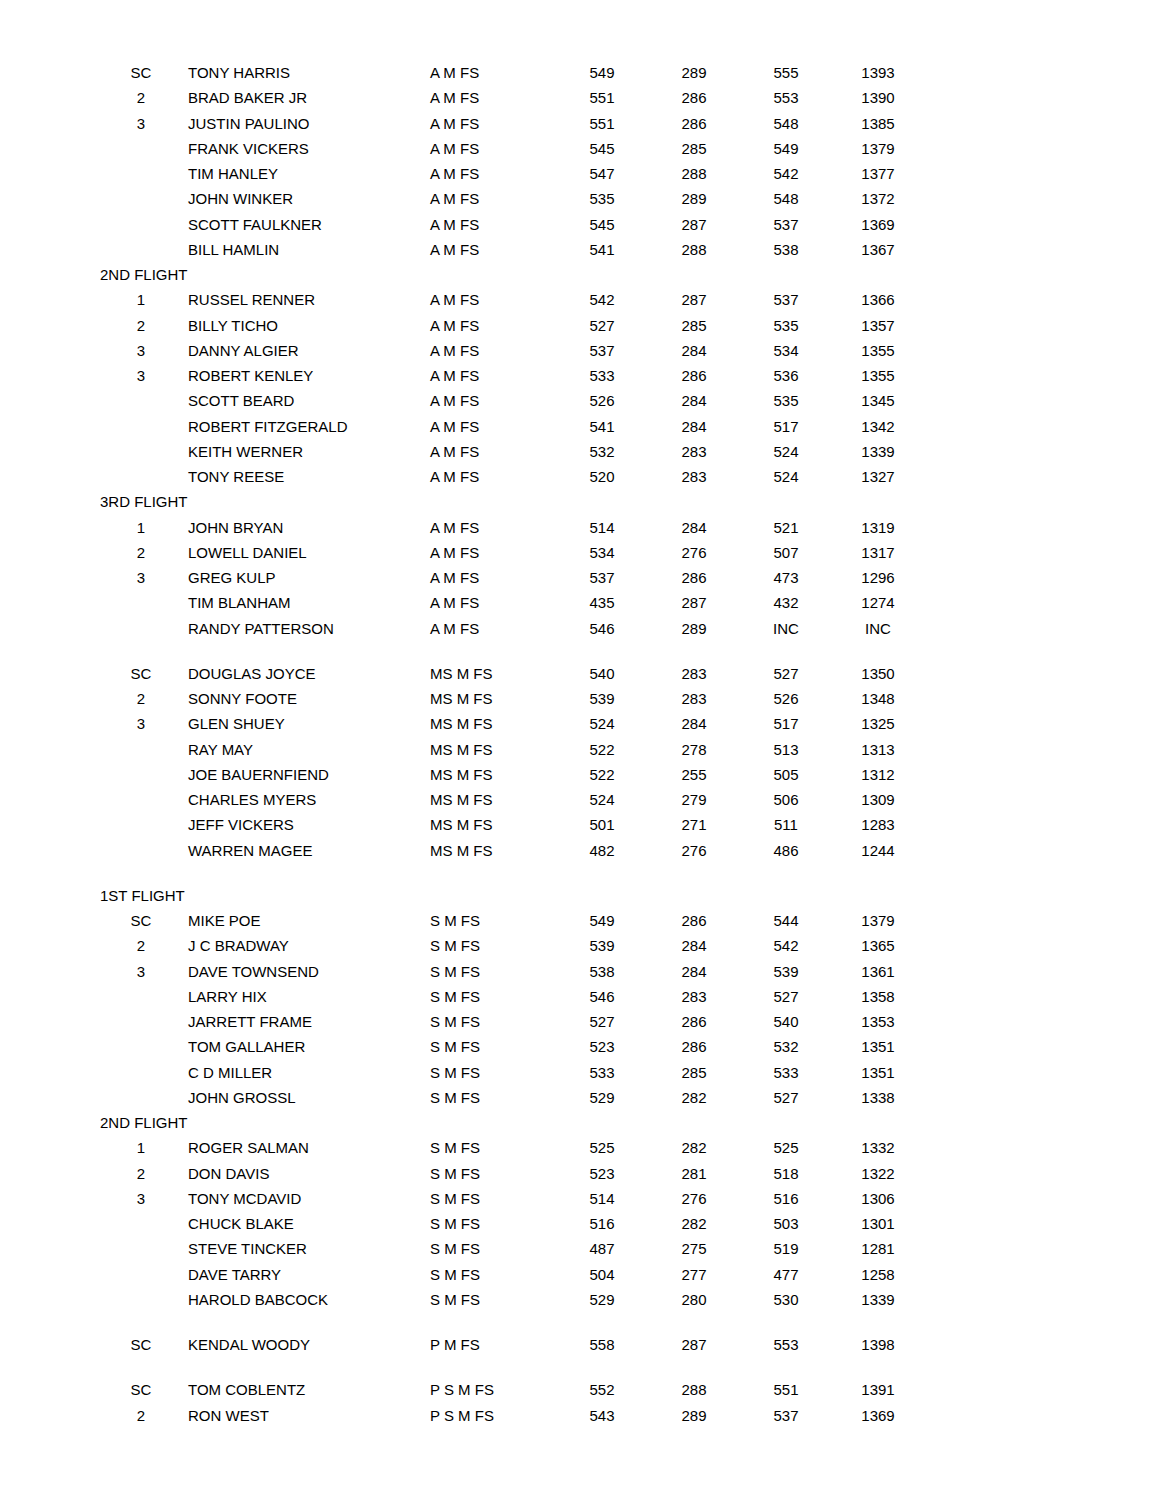| SC | TONY HARRIS | A M FS | 549 | 289 | 555 | 1393 |
| 2 | BRAD BAKER JR | A M FS | 551 | 286 | 553 | 1390 |
| 3 | JUSTIN PAULINO | A M FS | 551 | 286 | 548 | 1385 |
| | FRANK VICKERS | A M FS | 545 | 285 | 549 | 1379 |
| | TIM HANLEY | A M FS | 547 | 288 | 542 | 1377 |
| | JOHN WINKER | A M FS | 535 | 289 | 548 | 1372 |
| | SCOTT FAULKNER | A M FS | 545 | 287 | 537 | 1369 |
| | BILL HAMLIN | A M FS | 541 | 288 | 538 | 1367 |
| 2ND FLIGHT |
| 1 | RUSSEL RENNER | A M FS | 542 | 287 | 537 | 1366 |
| 2 | BILLY TICHO | A M FS | 527 | 285 | 535 | 1357 |
| 3 | DANNY ALGIER | A M FS | 537 | 284 | 534 | 1355 |
| 3 | ROBERT KENLEY | A M FS | 533 | 286 | 536 | 1355 |
| | SCOTT BEARD | A M FS | 526 | 284 | 535 | 1345 |
| | ROBERT FITZGERALD | A M FS | 541 | 284 | 517 | 1342 |
| | KEITH WERNER | A M FS | 532 | 283 | 524 | 1339 |
| | TONY REESE | A M FS | 520 | 283 | 524 | 1327 |
| 3RD FLIGHT |
| 1 | JOHN BRYAN | A M FS | 514 | 284 | 521 | 1319 |
| 2 | LOWELL DANIEL | A M FS | 534 | 276 | 507 | 1317 |
| 3 | GREG KULP | A M FS | 537 | 286 | 473 | 1296 |
| | TIM BLANHAM | A M FS | 435 | 287 | 432 | 1274 |
| | RANDY PATTERSON | A M FS | 546 | 289 | INC | INC |
| SC | DOUGLAS JOYCE | MS M FS | 540 | 283 | 527 | 1350 |
| 2 | SONNY FOOTE | MS M FS | 539 | 283 | 526 | 1348 |
| 3 | GLEN SHUEY | MS M FS | 524 | 284 | 517 | 1325 |
| | RAY MAY | MS M FS | 522 | 278 | 513 | 1313 |
| | JOE BAUERNFIEND | MS M FS | 522 | 255 | 505 | 1312 |
| | CHARLES MYERS | MS M FS | 524 | 279 | 506 | 1309 |
| | JEFF VICKERS | MS M FS | 501 | 271 | 511 | 1283 |
| | WARREN MAGEE | MS M FS | 482 | 276 | 486 | 1244 |
| 1ST FLIGHT |
| SC | MIKE POE | S M FS | 549 | 286 | 544 | 1379 |
| 2 | J C BRADWAY | S M FS | 539 | 284 | 542 | 1365 |
| 3 | DAVE TOWNSEND | S M FS | 538 | 284 | 539 | 1361 |
| | LARRY HIX | S M FS | 546 | 283 | 527 | 1358 |
| | JARRETT FRAME | S M FS | 527 | 286 | 540 | 1353 |
| | TOM GALLAHER | S M FS | 523 | 286 | 532 | 1351 |
| | C D MILLER | S M FS | 533 | 285 | 533 | 1351 |
| | JOHN GROSSL | S M FS | 529 | 282 | 527 | 1338 |
| 2ND FLIGHT |
| 1 | ROGER SALMAN | S M FS | 525 | 282 | 525 | 1332 |
| 2 | DON DAVIS | S M FS | 523 | 281 | 518 | 1322 |
| 3 | TONY MCDAVID | S M FS | 514 | 276 | 516 | 1306 |
| | CHUCK BLAKE | S M FS | 516 | 282 | 503 | 1301 |
| | STEVE TINCKER | S M FS | 487 | 275 | 519 | 1281 |
| | DAVE TARRY | S M FS | 504 | 277 | 477 | 1258 |
| | HAROLD BABCOCK | S M FS | 529 | 280 | 530 | 1339 |
| SC | KENDAL WOODY | P M FS | 558 | 287 | 553 | 1398 |
| SC | TOM COBLENTZ | P S M FS | 552 | 288 | 551 | 1391 |
| 2 | RON WEST | P S M FS | 543 | 289 | 537 | 1369 |